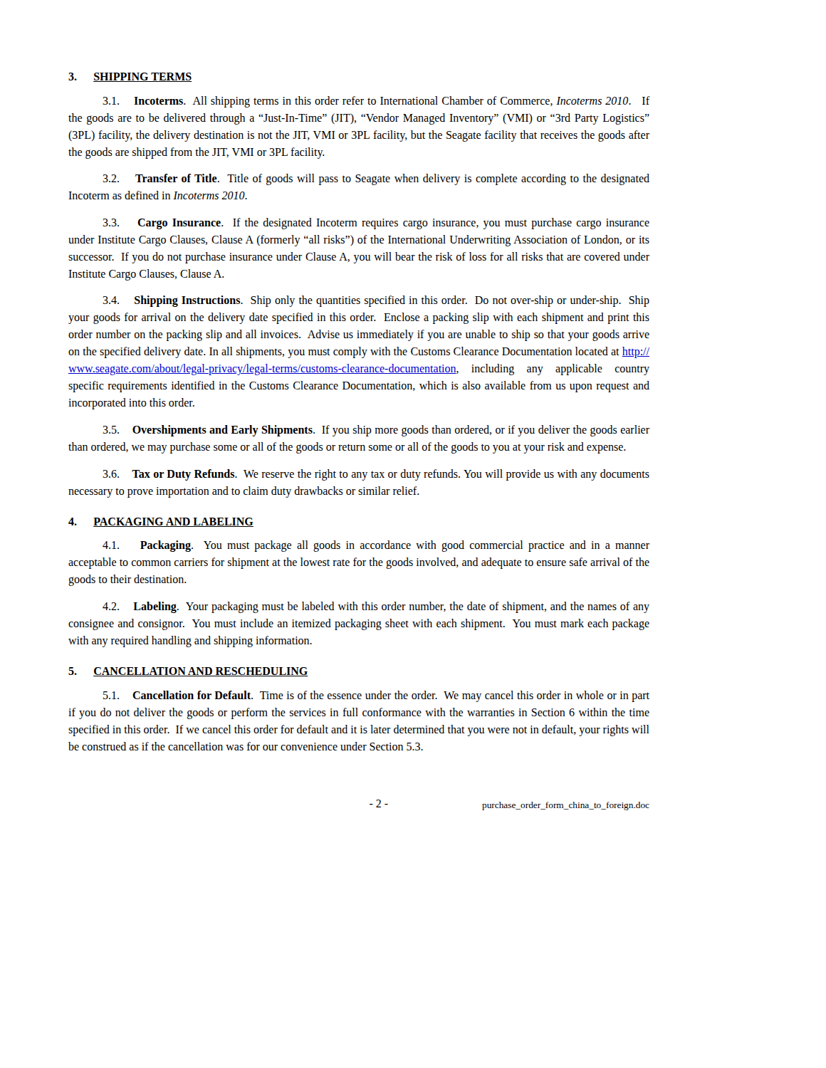3. SHIPPING TERMS
3.1. Incoterms. All shipping terms in this order refer to International Chamber of Commerce, Incoterms 2010. If the goods are to be delivered through a “Just-In-Time” (JIT), “Vendor Managed Inventory” (VMI) or “3rd Party Logistics” (3PL) facility, the delivery destination is not the JIT, VMI or 3PL facility, but the Seagate facility that receives the goods after the goods are shipped from the JIT, VMI or 3PL facility.
3.2. Transfer of Title. Title of goods will pass to Seagate when delivery is complete according to the designated Incoterm as defined in Incoterms 2010.
3.3. Cargo Insurance. If the designated Incoterm requires cargo insurance, you must purchase cargo insurance under Institute Cargo Clauses, Clause A (formerly “all risks”) of the International Underwriting Association of London, or its successor. If you do not purchase insurance under Clause A, you will bear the risk of loss for all risks that are covered under Institute Cargo Clauses, Clause A.
3.4. Shipping Instructions. Ship only the quantities specified in this order. Do not over-ship or under-ship. Ship your goods for arrival on the delivery date specified in this order. Enclose a packing slip with each shipment and print this order number on the packing slip and all invoices. Advise us immediately if you are unable to ship so that your goods arrive on the specified delivery date. In all shipments, you must comply with the Customs Clearance Documentation located at http://www.seagate.com/about/legal-privacy/legal-terms/customs-clearance-documentation, including any applicable country specific requirements identified in the Customs Clearance Documentation, which is also available from us upon request and incorporated into this order.
3.5. Overshipments and Early Shipments. If you ship more goods than ordered, or if you deliver the goods earlier than ordered, we may purchase some or all of the goods or return some or all of the goods to you at your risk and expense.
3.6. Tax or Duty Refunds. We reserve the right to any tax or duty refunds. You will provide us with any documents necessary to prove importation and to claim duty drawbacks or similar relief.
4. PACKAGING AND LABELING
4.1. Packaging. You must package all goods in accordance with good commercial practice and in a manner acceptable to common carriers for shipment at the lowest rate for the goods involved, and adequate to ensure safe arrival of the goods to their destination.
4.2. Labeling. Your packaging must be labeled with this order number, the date of shipment, and the names of any consignee and consignor. You must include an itemized packaging sheet with each shipment. You must mark each package with any required handling and shipping information.
5. CANCELLATION AND RESCHEDULING
5.1. Cancellation for Default. Time is of the essence under the order. We may cancel this order in whole or in part if you do not deliver the goods or perform the services in full conformance with the warranties in Section 6 within the time specified in this order. If we cancel this order for default and it is later determined that you were not in default, your rights will be construed as if the cancellation was for our convenience under Section 5.3.
- 2 -
purchase_order_form_china_to_foreign.doc